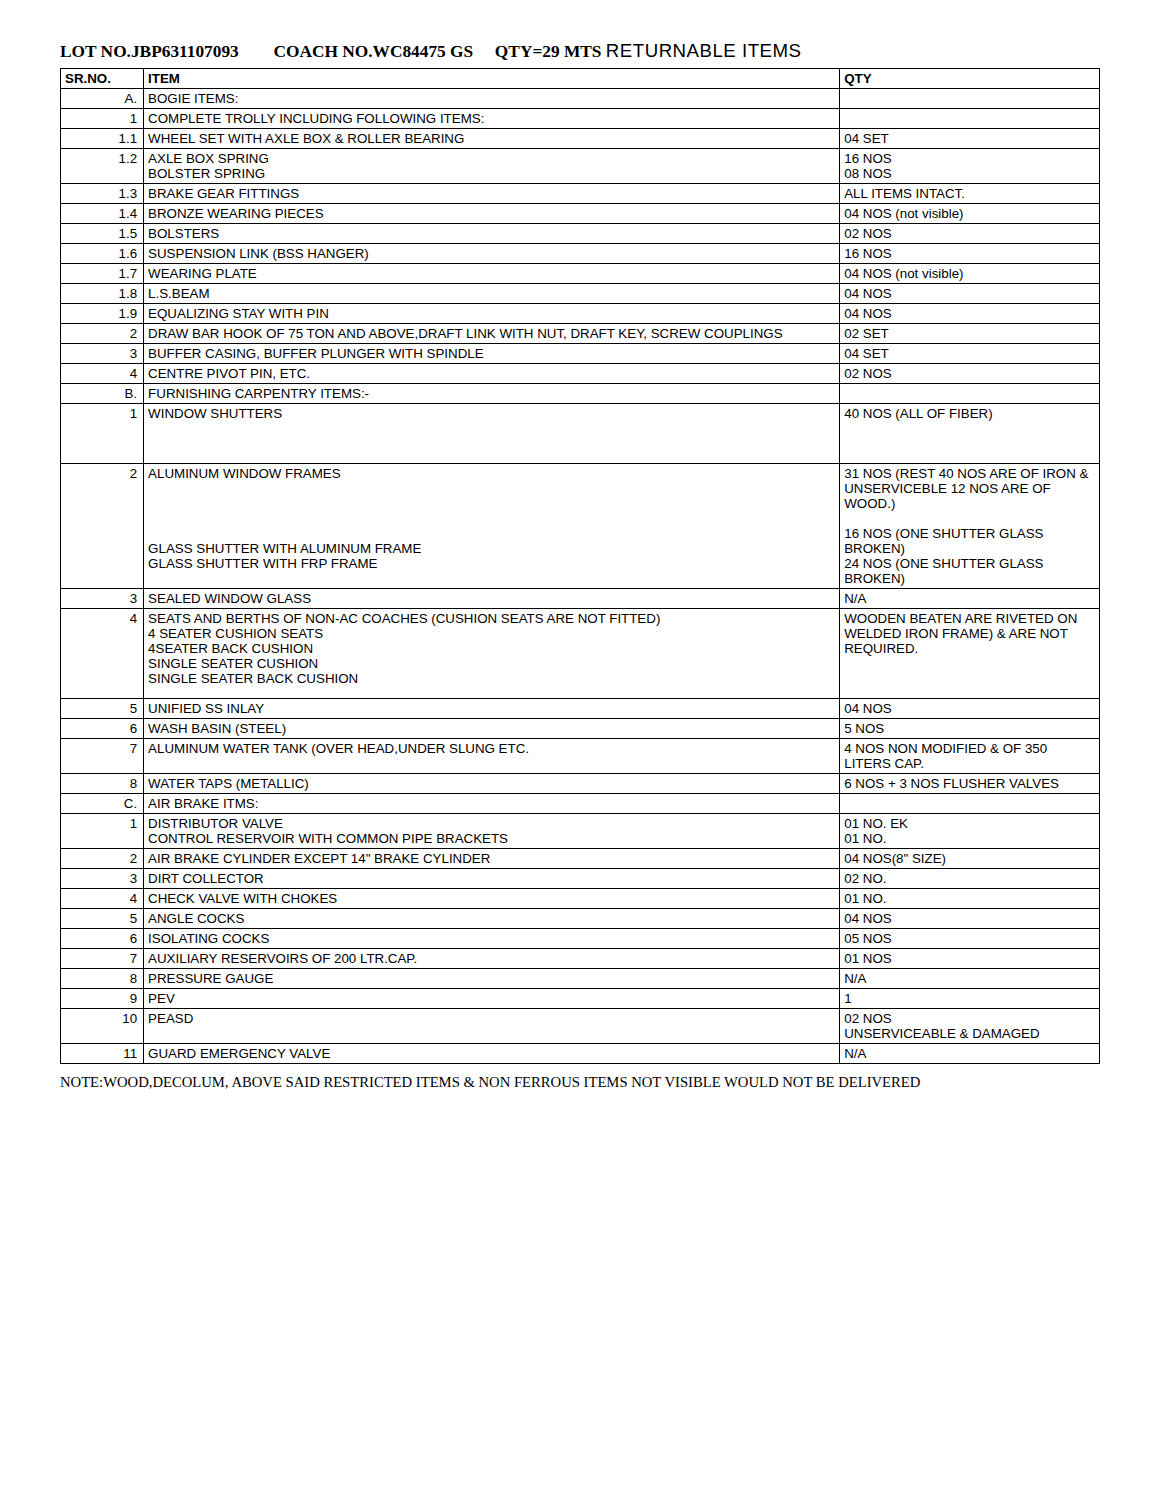LOT NO.JBP631107093 COACH NO.WC84475 GS QTY=29 MTS RETURNABLE ITEMS
| SR.NO. | ITEM | QTY |
| --- | --- | --- |
| A. | BOGIE ITEMS: | |
| 1 | COMPLETE TROLLY INCLUDING FOLLOWING ITEMS: | |
| 1.1 | WHEEL SET WITH AXLE BOX & ROLLER BEARING | 04 SET |
| 1.2 | AXLE BOX SPRING BOLSTER SPRING | 16 NOS 08 NOS |
| 1.3 | BRAKE GEAR FITTINGS | ALL ITEMS INTACT. |
| 1.4 | BRONZE WEARING PIECES | 04 NOS (not visible) |
| 1.5 | BOLSTERS | 02 NOS |
| 1.6 | SUSPENSION LINK (BSS HANGER) | 16 NOS |
| 1.7 | WEARING PLATE | 04 NOS (not visible) |
| 1.8 | L.S.BEAM | 04 NOS |
| 1.9 | EQUALIZING STAY WITH PIN | 04 NOS |
| 2 | DRAW BAR HOOK OF 75 TON AND ABOVE,DRAFT LINK WITH NUT, DRAFT KEY, SCREW COUPLINGS | 02 SET |
| 3 | BUFFER CASING, BUFFER PLUNGER WITH SPINDLE | 04 SET |
| 4 | CENTRE PIVOT PIN, ETC. | 02 NOS |
| B. | FURNISHING CARPENTRY ITEMS:- | |
| 1 | WINDOW SHUTTERS | 40 NOS (ALL OF FIBER) |
| 2 | ALUMINUM WINDOW FRAMES GLASS SHUTTER WITH ALUMINUM FRAME GLASS SHUTTER WITH FRP FRAME | 31 NOS (REST 40 NOS ARE OF IRON & UNSERVICEBLE 12 NOS ARE OF WOOD.) 16 NOS (ONE SHUTTER GLASS BROKEN) 24 NOS (ONE SHUTTER GLASS BROKEN) |
| 3 | SEALED WINDOW GLASS | N/A |
| 4 | SEATS AND BERTHS OF NON-AC COACHES (CUSHION SEATS ARE NOT FITTED) 4 SEATER CUSHION SEATS 4SEATER BACK CUSHION SINGLE SEATER CUSHION SINGLE SEATER BACK CUSHION | WOODEN BEATEN ARE RIVETED ON WELDED IRON FRAME) & ARE NOT REQUIRED. |
| 5 | UNIFIED SS INLAY | 04 NOS |
| 6 | WASH BASIN (STEEL) | 5 NOS |
| 7 | ALUMINUM WATER TANK (OVER HEAD,UNDER SLUNG ETC. | 4 NOS NON MODIFIED & OF 350 LITERS CAP. |
| 8 | WATER TAPS (METALLIC) | 6 NOS + 3 NOS FLUSHER VALVES |
| C. | AIR BRAKE ITMS: | |
| 1 | DISTRIBUTOR VALVE CONTROL RESERVOIR WITH COMMON PIPE BRACKETS | 01 NO. EK 01 NO. |
| 2 | AIR BRAKE CYLINDER EXCEPT 14" BRAKE CYLINDER | 04 NOS(8" SIZE) |
| 3 | DIRT COLLECTOR | 02 NO. |
| 4 | CHECK VALVE WITH CHOKES | 01 NO. |
| 5 | ANGLE COCKS | 04 NOS |
| 6 | ISOLATING COCKS | 05 NOS |
| 7 | AUXILIARY RESERVOIRS OF 200 LTR.CAP. | 01 NOS |
| 8 | PRESSURE GAUGE | N/A |
| 9 | PEV | 1 |
| 10 | PEASD | 02 NOS UNSERVICEABLE & DAMAGED |
| 11 | GUARD EMERGENCY VALVE | N/A |
NOTE:WOOD,DECOLUM, ABOVE SAID RESTRICTED ITEMS & NON FERROUS ITEMS NOT VISIBLE WOULD NOT BE DELIVERED